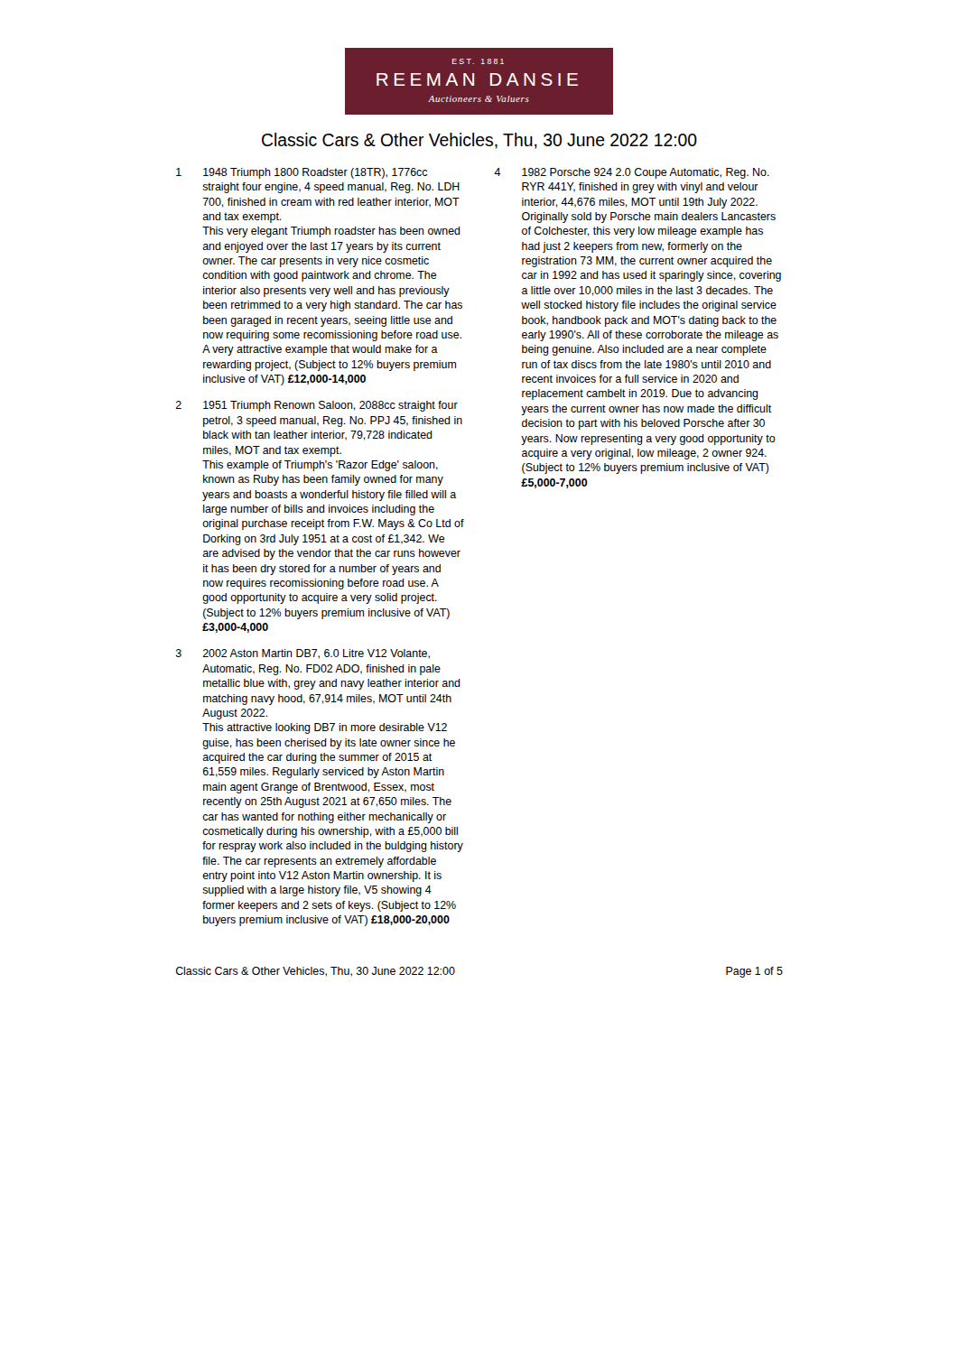EST. 1881
REEMAN DANSIE
Auctioneers & Valuers
Classic Cars & Other Vehicles, Thu, 30 June 2022 12:00
1
1948 Triumph 1800 Roadster (18TR), 1776cc straight four engine, 4 speed manual, Reg. No. LDH 700, finished in cream with red leather interior, MOT and tax exempt.
This very elegant Triumph roadster has been owned and enjoyed over the last 17 years by its current owner. The car presents in very nice cosmetic condition with good paintwork and chrome. The interior also presents very well and has previously been retrimmed to a very high standard. The car has been garaged in recent years, seeing little use and now requiring some recomissioning before road use. A very attractive example that would make for a rewarding project, (Subject to 12% buyers premium inclusive of VAT) £12,000-14,000
2
1951 Triumph Renown Saloon, 2088cc straight four petrol, 3 speed manual, Reg. No. PPJ 45, finished in black with tan leather interior, 79,728 indicated miles, MOT and tax exempt.
This example of Triumph's 'Razor Edge' saloon, known as Ruby has been family owned for many years and boasts a wonderful history file filled will a large number of bills and invoices including the original purchase receipt from F.W. Mays & Co Ltd of Dorking on 3rd July 1951 at a cost of £1,342. We are advised by the vendor that the car runs however it has been dry stored for a number of years and now requires recomissioning before road use. A good opportunity to acquire a very solid project. (Subject to 12% buyers premium inclusive of VAT) £3,000-4,000
3
2002 Aston Martin DB7, 6.0 Litre V12 Volante, Automatic, Reg. No. FD02 ADO, finished in pale metallic blue with, grey and navy leather interior and matching navy hood, 67,914 miles, MOT until 24th August 2022.
This attractive looking DB7 in more desirable V12 guise, has been cherised by its late owner since he acquired the car during the summer of 2015 at 61,559 miles. Regularly serviced by Aston Martin main agent Grange of Brentwood, Essex, most recently on 25th August 2021 at 67,650 miles. The car has wanted for nothing either mechanically or cosmetically during his ownership, with a £5,000 bill for respray work also included in the buldging history file. The car represents an extremely affordable entry point into V12 Aston Martin ownership. It is supplied with a large history file, V5 showing 4 former keepers and 2 sets of keys. (Subject to 12% buyers premium inclusive of VAT) £18,000-20,000
4
1982 Porsche 924 2.0 Coupe Automatic, Reg. No. RYR 441Y, finished in grey with vinyl and velour interior, 44,676 miles, MOT until 19th July 2022.
Originally sold by Porsche main dealers Lancasters of Colchester, this very low mileage example has had just 2 keepers from new, formerly on the registration 73 MM, the current owner acquired the car in 1992 and has used it sparingly since, covering a little over 10,000 miles in the last 3 decades. The well stocked history file includes the original service book, handbook pack and MOT's dating back to the early 1990's. All of these corroborate the mileage as being genuine. Also included are a near complete run of tax discs from the late 1980's until 2010 and recent invoices for a full service in 2020 and replacement cambelt in 2019. Due to advancing years the current owner has now made the difficult decision to part with his beloved Porsche after 30 years. Now representing a very good opportunity to acquire a very original, low mileage, 2 owner 924. (Subject to 12% buyers premium inclusive of VAT) £5,000-7,000
Classic Cars & Other Vehicles, Thu, 30 June 2022 12:00
Page 1 of 5